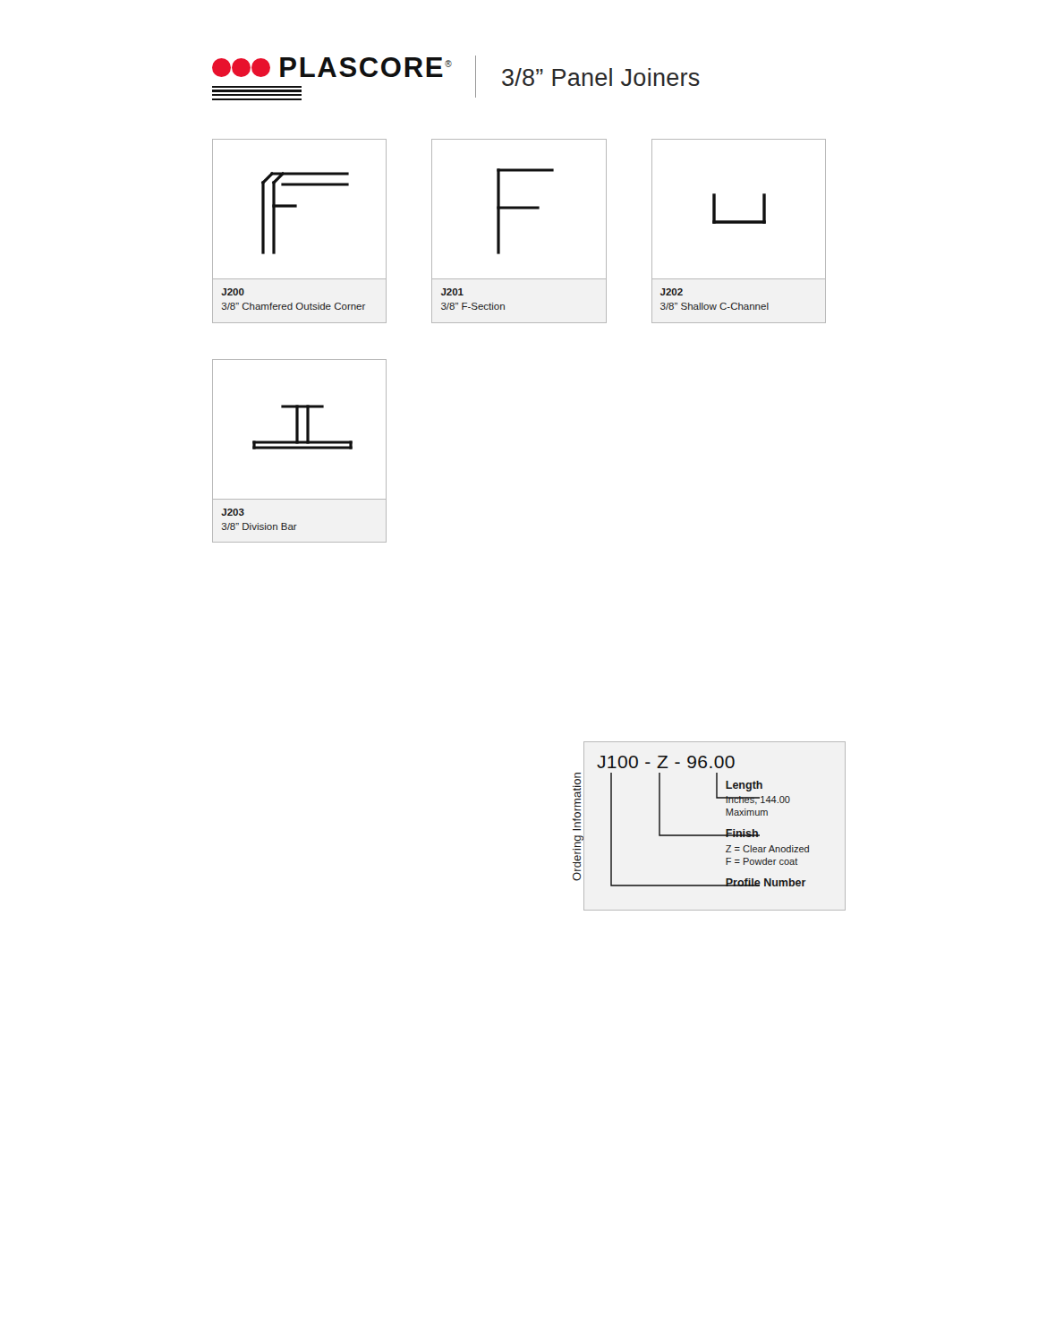PLASCORE®
3/8” Panel Joiners
J200 3/8” Chamfered Outside Corner
J201 3/8” F-Section
J202 3/8” Shallow C-Channel
J203 3/8” Division Bar
Ordering Information
J100 - Z - 96.00
Length Inches, 144.00 Maximum
Finish Z = Clear Anodized F = Powder coat
Profile Number